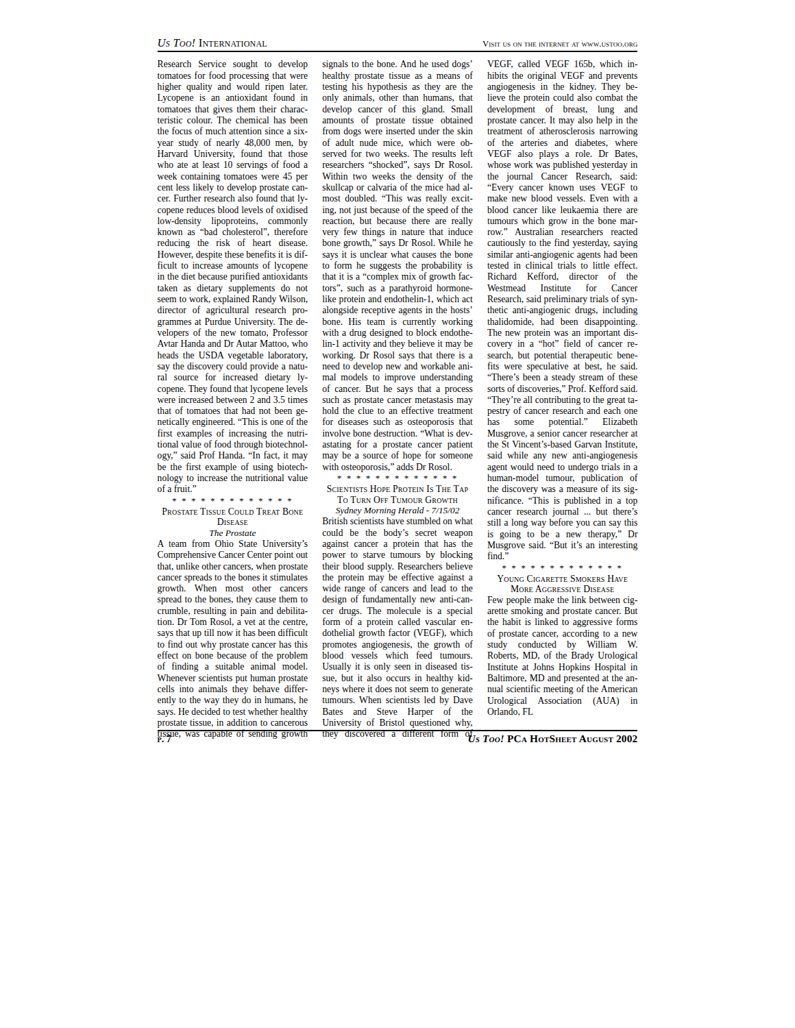Us Too! International
Visit us on the internet at www.ustoo.org
Research Service sought to develop tomatoes for food processing that were higher quality and would ripen later. Lycopene is an antioxidant found in tomatoes that gives them their characteristic colour. The chemical has been the focus of much attention since a six-year study of nearly 48,000 men, by Harvard University, found that those who ate at least 10 servings of food a week containing tomatoes were 45 per cent less likely to develop prostate cancer. Further research also found that lycopene reduces blood levels of oxidised low-density lipoproteins, commonly known as “bad cholesterol”, therefore reducing the risk of heart disease. However, despite these benefits it is difficult to increase amounts of lycopene in the diet because purified antioxidants taken as dietary supplements do not seem to work, explained Randy Wilson, director of agricultural research programmes at Purdue University. The developers of the new tomato, Professor Avtar Handa and Dr Autar Mattoo, who heads the USDA vegetable laboratory, say the discovery could provide a natural source for increased dietary lycopene. They found that lycopene levels were increased between 2 and 3.5 times that of tomatoes that had not been genetically engineered. “This is one of the first examples of increasing the nutritional value of food through biotechnology,” said Prof Handa. “In fact, it may be the first example of using biotechnology to increase the nutritional value of a fruit.”
* * * * * * * * * * * * *
Prostate Tissue Could Treat Bone Disease
The Prostate
A team from Ohio State University’s Comprehensive Cancer Center point out that, unlike other cancers, when prostate cancer spreads to the bones it stimulates growth. When most other cancers spread to the bones, they cause them to crumble, resulting in pain and debilitation. Dr Tom Rosol, a vet at the centre, says that up till now it has been difficult to find out why prostate cancer has this effect on bone because of the problem of finding a suitable animal model. Whenever scientists put human prostate cells into animals they behave differently to the way they do in humans, he says. He decided to test whether healthy prostate tissue, in addition to cancerous tissue, was capable of sending growth signals to the bone. And he used dogs’ healthy prostate tissue as a means of testing his hypothesis as they are the only animals, other than humans, that develop cancer of this gland. Small amounts of prostate tissue obtained from dogs were inserted under the skin of adult nude mice, which were observed for two weeks. The results left researchers “shocked”, says Dr Rosol. Within two weeks the density of the skullcap or calvaria of the mice had almost doubled. “This was really exciting, not just because of the speed of the reaction, but because there are really very few things in nature that induce bone growth,” says Dr Rosol. While he says it is unclear what causes the bone to form he suggests the probability is that it is a “complex mix of growth factors”, such as a parathyroid hormone-like protein and endothelin-1, which act alongside receptive agents in the hosts’ bone. His team is currently working with a drug designed to block endothelin-1 activity and they believe it may be working. Dr Rosol says that there is a need to develop new and workable animal models to improve understanding of cancer. But he says that a process such as prostate cancer metastasis may hold the clue to an effective treatment for diseases such as osteoporosis that involve bone destruction. “What is devastating for a prostate cancer patient may be a source of hope for someone with osteoporosis,” adds Dr Rosol.
* * * * * * * * * * * * *
Scientists Hope Protein Is The Tap To Turn Off Tumour Growth
Sydney Morning Herald - 7/15/02
British scientists have stumbled on what could be the body’s secret weapon against cancer a protein that has the power to starve tumours by blocking their blood supply. Researchers believe the protein may be effective against a wide range of cancers and lead to the design of fundamentally new anti-cancer drugs. The molecule is a special form of a protein called vascular endothelial growth factor (VEGF), which promotes angiogenesis, the growth of blood vessels which feed tumours. Usually it is only seen in diseased tissue, but it also occurs in healthy kidneys where it does not seem to generate tumours. When scientists led by Dave Bates and Steve Harper of the University of Bristol questioned why, they discovered a different form of VEGF, called VEGF 165b, which inhibits the original VEGF and prevents angiogenesis in the kidney. They believe the protein could also combat the development of breast, lung and prostate cancer. It may also help in the treatment of atherosclerosis narrowing of the arteries and diabetes, where VEGF also plays a role. Dr Bates, whose work was published yesterday in the journal Cancer Research, said: “Every cancer known uses VEGF to make new blood vessels. Even with a blood cancer like leukaemia there are tumours which grow in the bone marrow.” Australian researchers reacted cautiously to the find yesterday, saying similar anti-angiogenic agents had been tested in clinical trials to little effect. Richard Kefford, director of the Westmead Institute for Cancer Research, said preliminary trials of synthetic anti-angiogenic drugs, including thalidomide, had been disappointing. The new protein was an important discovery in a “hot” field of cancer research, but potential therapeutic benefits were speculative at best, he said. “There’s been a steady stream of these sorts of discoveries,” Prof. Kefford said. “They’re all contributing to the great tapestry of cancer research and each one has some potential.” Elizabeth Musgrove, a senior cancer researcher at the St Vincent’s-based Garvan Institute, said while any new anti-angiogenesis agent would need to undergo trials in a human-model tumour, publication of the discovery was a measure of its significance. “This is published in a top cancer research journal ... but there’s still a long way before you can say this is going to be a new therapy,” Dr Musgrove said. “But it’s an interesting find.”
* * * * * * * * * * * * *
Young Cigarette Smokers Have More Aggressive Disease
Few people make the link between cigarette smoking and prostate cancer. But the habit is linked to aggressive forms of prostate cancer, according to a new study conducted by William W. Roberts, MD, of the Brady Urological Institute at Johns Hopkins Hospital in Baltimore, MD and presented at the annual scientific meeting of the American Urological Association (AUA) in Orlando, FL
p. 7
Us Too! PCa HotSheet August 2002